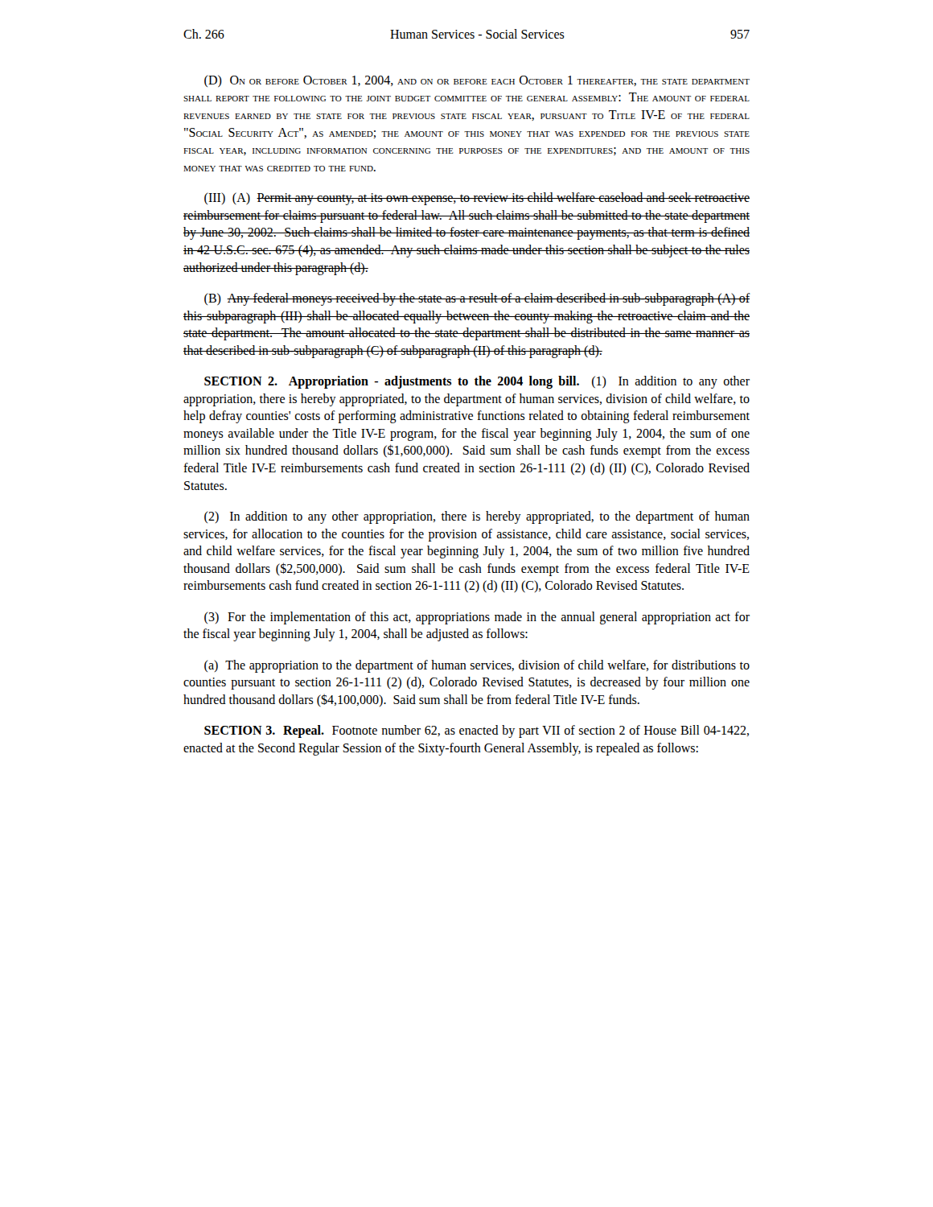Ch. 266 Human Services - Social Services 957
(D) On or before October 1, 2004, and on or before each October 1 thereafter, the state department shall report the following to the joint budget committee of the general assembly: The amount of federal revenues earned by the state for the previous state fiscal year, pursuant to Title IV-E of the federal "Social Security Act", as amended; the amount of this money that was expended for the previous state fiscal year, including information concerning the purposes of the expenditures; and the amount of this money that was credited to the fund.
(III) (A) Permit any county, at its own expense, to review its child welfare caseload and seek retroactive reimbursement for claims pursuant to federal law. All such claims shall be submitted to the state department by June 30, 2002. Such claims shall be limited to foster care maintenance payments, as that term is defined in 42 U.S.C. sec. 675 (4), as amended. Any such claims made under this section shall be subject to the rules authorized under this paragraph (d).
(B) Any federal moneys received by the state as a result of a claim described in sub-subparagraph (A) of this subparagraph (III) shall be allocated equally between the county making the retroactive claim and the state department. The amount allocated to the state department shall be distributed in the same manner as that described in sub-subparagraph (C) of subparagraph (II) of this paragraph (d).
SECTION 2. Appropriation - adjustments to the 2004 long bill. (1) In addition to any other appropriation, there is hereby appropriated, to the department of human services, division of child welfare, to help defray counties' costs of performing administrative functions related to obtaining federal reimbursement moneys available under the Title IV-E program, for the fiscal year beginning July 1, 2004, the sum of one million six hundred thousand dollars ($1,600,000). Said sum shall be cash funds exempt from the excess federal Title IV-E reimbursements cash fund created in section 26-1-111 (2) (d) (II) (C), Colorado Revised Statutes.
(2) In addition to any other appropriation, there is hereby appropriated, to the department of human services, for allocation to the counties for the provision of assistance, child care assistance, social services, and child welfare services, for the fiscal year beginning July 1, 2004, the sum of two million five hundred thousand dollars ($2,500,000). Said sum shall be cash funds exempt from the excess federal Title IV-E reimbursements cash fund created in section 26-1-111 (2) (d) (II) (C), Colorado Revised Statutes.
(3) For the implementation of this act, appropriations made in the annual general appropriation act for the fiscal year beginning July 1, 2004, shall be adjusted as follows:
(a) The appropriation to the department of human services, division of child welfare, for distributions to counties pursuant to section 26-1-111 (2) (d), Colorado Revised Statutes, is decreased by four million one hundred thousand dollars ($4,100,000). Said sum shall be from federal Title IV-E funds.
SECTION 3. Repeal. Footnote number 62, as enacted by part VII of section 2 of House Bill 04-1422, enacted at the Second Regular Session of the Sixty-fourth General Assembly, is repealed as follows: